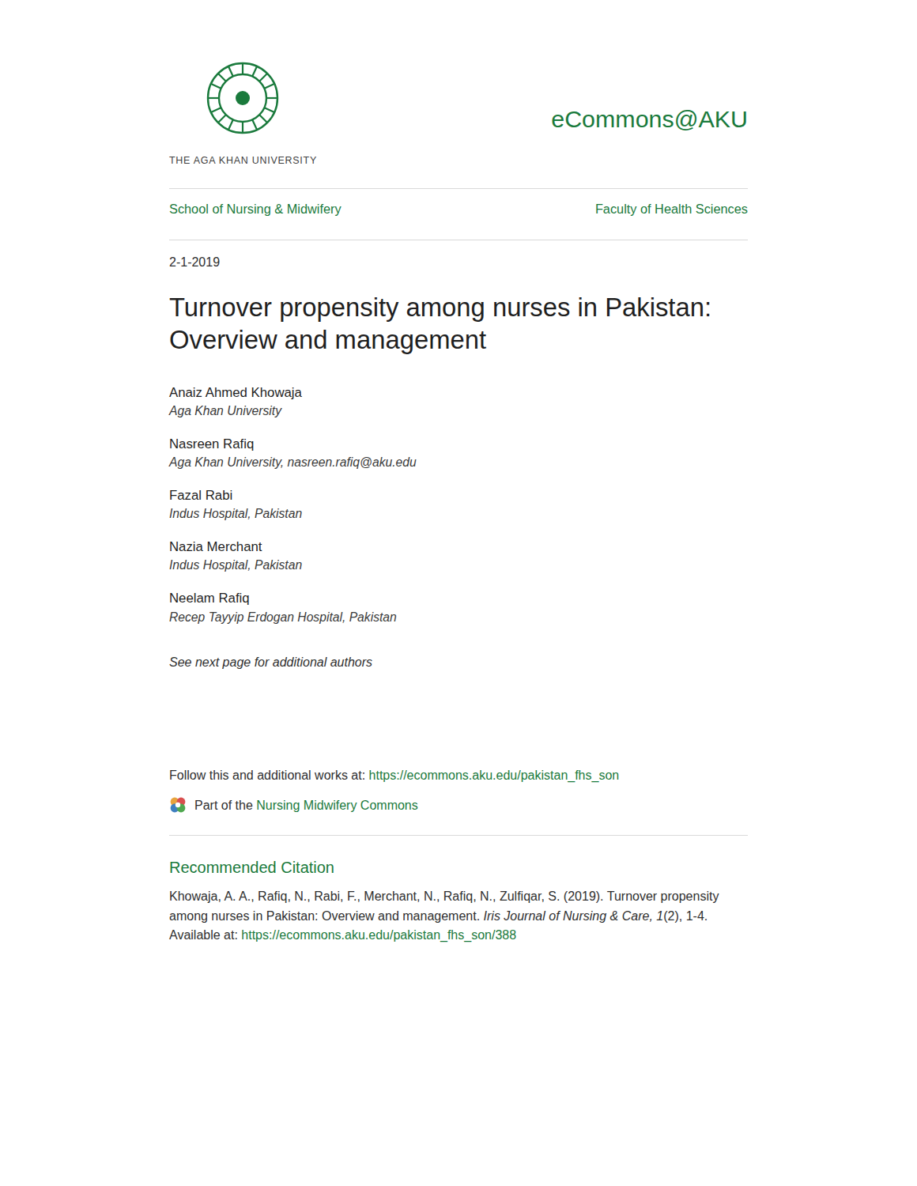The Aga Khan University
eCommons@AKU
School of Nursing & Midwifery Faculty of Health Sciences
2-1-2019
Turnover propensity among nurses in Pakistan: Overview and management
Anaiz Ahmed Khowaja
Aga Khan University
Nasreen Rafiq
Aga Khan University, nasreen.rafiq@aku.edu
Fazal Rabi
Indus Hospital, Pakistan
Nazia Merchant
Indus Hospital, Pakistan
Neelam Rafiq
Recep Tayyip Erdogan Hospital, Pakistan
See next page for additional authors
Follow this and additional works at: https://ecommons.aku.edu/pakistan_fhs_son
Part of the Nursing Midwifery Commons
Recommended Citation
Khowaja, A. A., Rafiq, N., Rabi, F., Merchant, N., Rafiq, N., Zulfiqar, S. (2019). Turnover propensity among nurses in Pakistan: Overview and management. Iris Journal of Nursing & Care, 1(2), 1-4.
Available at: https://ecommons.aku.edu/pakistan_fhs_son/388